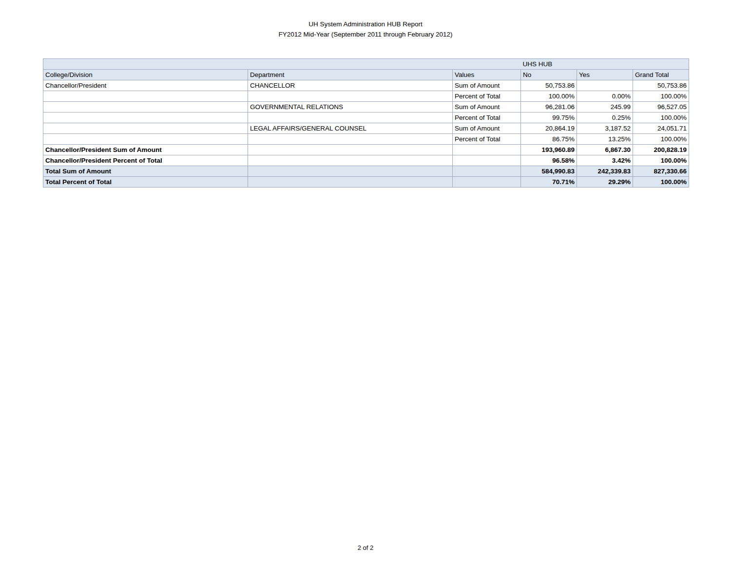UH System Administration HUB Report
FY2012 Mid-Year (September 2011 through February 2012)
| | | | UHS HUB |
| College/Division | Department | Values | No | Yes | Grand Total |
| Chancellor/President | CHANCELLOR | Sum of Amount | 50,753.86 | | 50,753.86 |
| | | Percent of Total | 100.00% | 0.00% | 100.00% |
| | GOVERNMENTAL RELATIONS | Sum of Amount | 96,281.06 | 245.99 | 96,527.05 |
| | | Percent of Total | 99.75% | 0.25% | 100.00% |
| | LEGAL AFFAIRS/GENERAL COUNSEL | Sum of Amount | 20,864.19 | 3,187.52 | 24,051.71 |
| | | Percent of Total | 86.75% | 13.25% | 100.00% |
| Chancellor/President Sum of Amount | | | 193,960.89 | 6,867.30 | 200,828.19 |
| Chancellor/President Percent of Total | | | 96.58% | 3.42% | 100.00% |
| Total Sum of Amount | | | 584,990.83 | 242,339.83 | 827,330.66 |
| Total Percent of Total | | | 70.71% | 29.29% | 100.00% |
2 of 2